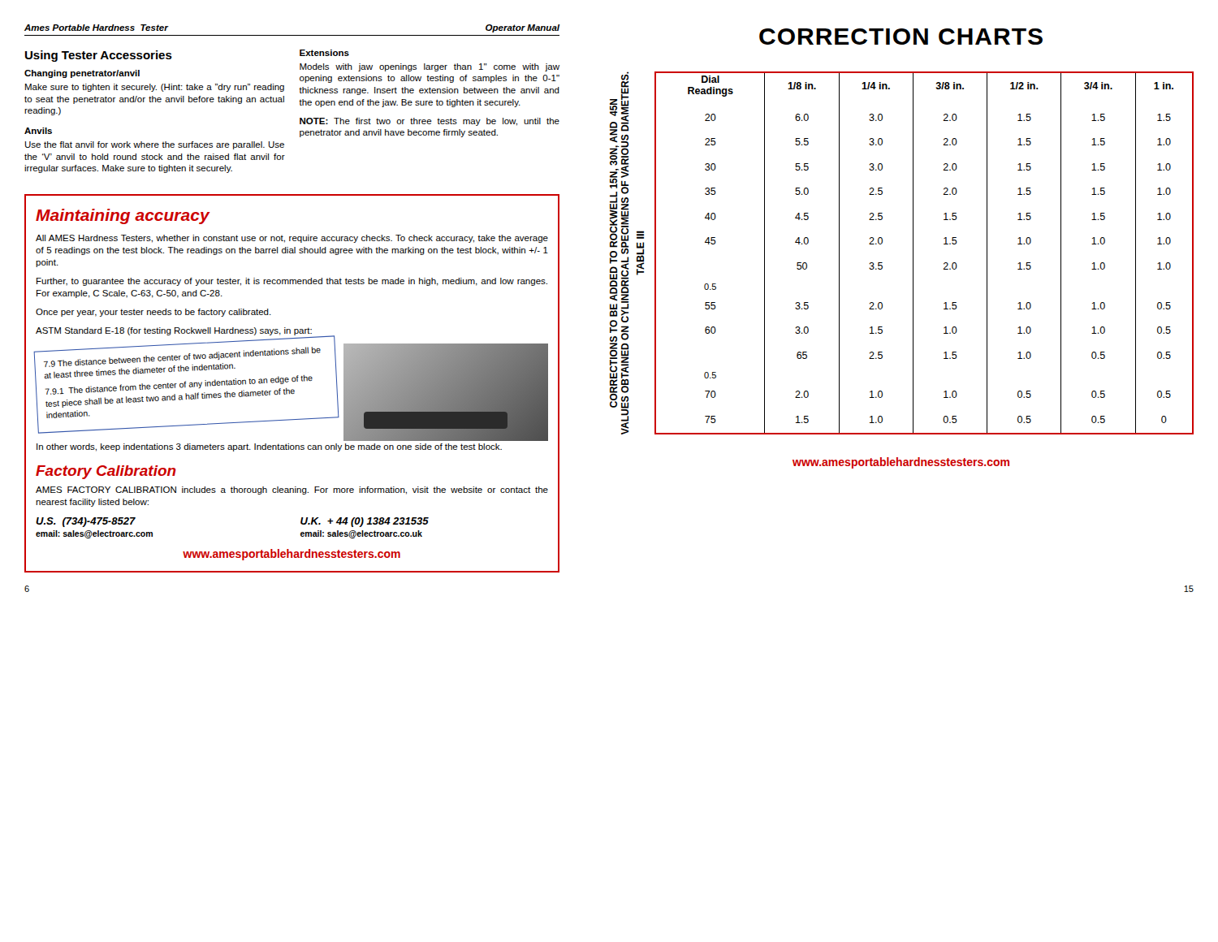Ames Portable Hardness Tester Operator Manual
Using Tester Accessories
Changing penetrator/anvil
Make sure to tighten it securely. (Hint: take a ”dry run” reading to seat the penetrator and/or the anvil before taking an actual reading.)
Anvils
Use the flat anvil for work where the surfaces are parallel. Use the ‘V’ anvil to hold round stock and the raised flat anvil for irregular surfaces. Make sure to tighten it securely.
Extensions
Models with jaw openings larger than 1" come with jaw opening extensions to allow testing of samples in the 0-1" thickness range. Insert the extension between the anvil and the open end of the jaw. Be sure to tighten it securely.
NOTE: The first two or three tests may be low, until the penetrator and anvil have become firmly seated.
Maintaining accuracy
All AMES Hardness Testers, whether in constant use or not, require accuracy checks. To check accuracy, take the average of 5 readings on the test block. The readings on the barrel dial should agree with the marking on the test block, within +/- 1 point.
Further, to guarantee the accuracy of your tester, it is recommended that tests be made in high, medium, and low ranges. For example, C Scale, C-63, C-50, and C-28.
Once per year, your tester needs to be factory calibrated.
ASTM Standard E-18 (for testing Rockwell Hardness) says, in part:
7.9 The distance between the center of two adjacent indentations shall be at least three times the diameter of the indentation.
7.9.1 The distance from the center of any indentation to an edge of the test piece shall be at least two and a half times the diameter of the indentation.
In other words, keep indentations 3 diameters apart. Indentations can only be made on one side of the test block.
Factory Calibration
AMES FACTORY CALIBRATION includes a thorough cleaning. For more information, visit the website or contact the nearest facility listed below:
U.S. (734)-475-8527
email: sales@electroarc.com
U.K. + 44 (0) 1384 231535
email: sales@electroarc.co.uk
www.amesportablehardnesstesters.com
6
CORRECTION CHARTS
CORRECTIONS TO BE ADDED TO ROCKWELL 15N, 30N, AND 45N
VALUES OBTAINED ON CYLINDRICAL SPECIMENS OF VARIOUS DIAMETERS.
TABLE III
| Dial Readings | 1/8 in. | 1/4 in. | 3/8 in. | 1/2 in. | 3/4 in. | 1 in. |
| --- | --- | --- | --- | --- | --- | --- |
| 20 | 6.0 | 3.0 | 2.0 | 1.5 | 1.5 | 1.5 |
| 25 | 5.5 | 3.0 | 2.0 | 1.5 | 1.5 | 1.0 |
| 30 | 5.5 | 3.0 | 2.0 | 1.5 | 1.5 | 1.0 |
| 35 | 5.0 | 2.5 | 2.0 | 1.5 | 1.5 | 1.0 |
| 40 | 4.5 | 2.5 | 1.5 | 1.5 | 1.5 | 1.0 |
| 45 | 4.0 | 2.0 | 1.5 | 1.0 | 1.0 | 1.0 |
| | 50 | 3.5 | 2.0 | 1.5 | 1.0 | 1.0 |
| 0.5 | | | | | | |
| 55 | 3.5 | 2.0 | 1.5 | 1.0 | 1.0 | 0.5 |
| 60 | 3.0 | 1.5 | 1.0 | 1.0 | 1.0 | 0.5 |
| | 65 | 2.5 | 1.5 | 1.0 | 0.5 | 0.5 |
| 0.5 | | | | | | |
| 70 | 2.0 | 1.0 | 1.0 | 0.5 | 0.5 | 0.5 |
| 75 | 1.5 | 1.0 | 0.5 | 0.5 | 0.5 | 0 |
www.amesportablehardnesstesters.com
15